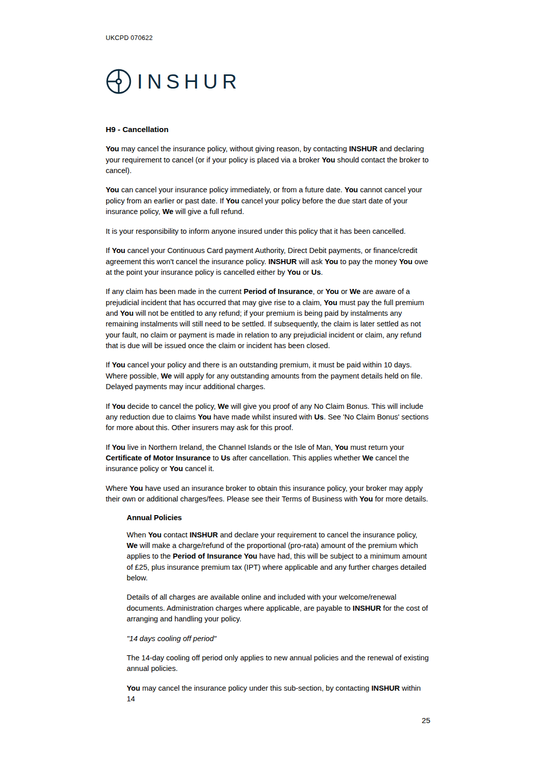UKCPD 070622
INSHUR
H9 - Cancellation
You may cancel the insurance policy, without giving reason, by contacting INSHUR and declaring your requirement to cancel (or if your policy is placed via a broker You should contact the broker to cancel).
You can cancel your insurance policy immediately, or from a future date. You cannot cancel your policy from an earlier or past date. If You cancel your policy before the due start date of your insurance policy, We will give a full refund.
It is your responsibility to inform anyone insured under this policy that it has been cancelled.
If You cancel your Continuous Card payment Authority, Direct Debit payments, or finance/credit agreement this won't cancel the insurance policy. INSHUR will ask You to pay the money You owe at the point your insurance policy is cancelled either by You or Us.
If any claim has been made in the current Period of Insurance, or You or We are aware of a prejudicial incident that has occurred that may give rise to a claim, You must pay the full premium and You will not be entitled to any refund; if your premium is being paid by instalments any remaining instalments will still need to be settled. If subsequently, the claim is later settled as not your fault, no claim or payment is made in relation to any prejudicial incident or claim, any refund that is due will be issued once the claim or incident has been closed.
If You cancel your policy and there is an outstanding premium, it must be paid within 10 days. Where possible, We will apply for any outstanding amounts from the payment details held on file. Delayed payments may incur additional charges.
If You decide to cancel the policy, We will give you proof of any No Claim Bonus. This will include any reduction due to claims You have made whilst insured with Us. See 'No Claim Bonus' sections for more about this. Other insurers may ask for this proof.
If You live in Northern Ireland, the Channel Islands or the Isle of Man, You must return your Certificate of Motor Insurance to Us after cancellation. This applies whether We cancel the insurance policy or You cancel it.
Where You have used an insurance broker to obtain this insurance policy, your broker may apply their own or additional charges/fees. Please see their Terms of Business with You for more details.
Annual Policies
When You contact INSHUR and declare your requirement to cancel the insurance policy, We will make a charge/refund of the proportional (pro-rata) amount of the premium which applies to the Period of Insurance You have had, this will be subject to a minimum amount of £25, plus insurance premium tax (IPT) where applicable and any further charges detailed below.
Details of all charges are available online and included with your welcome/renewal documents. Administration charges where applicable, are payable to INSHUR for the cost of arranging and handling your policy.
"14 days cooling off period"
The 14-day cooling off period only applies to new annual policies and the renewal of existing annual policies.
You may cancel the insurance policy under this sub-section, by contacting INSHUR within 14
25